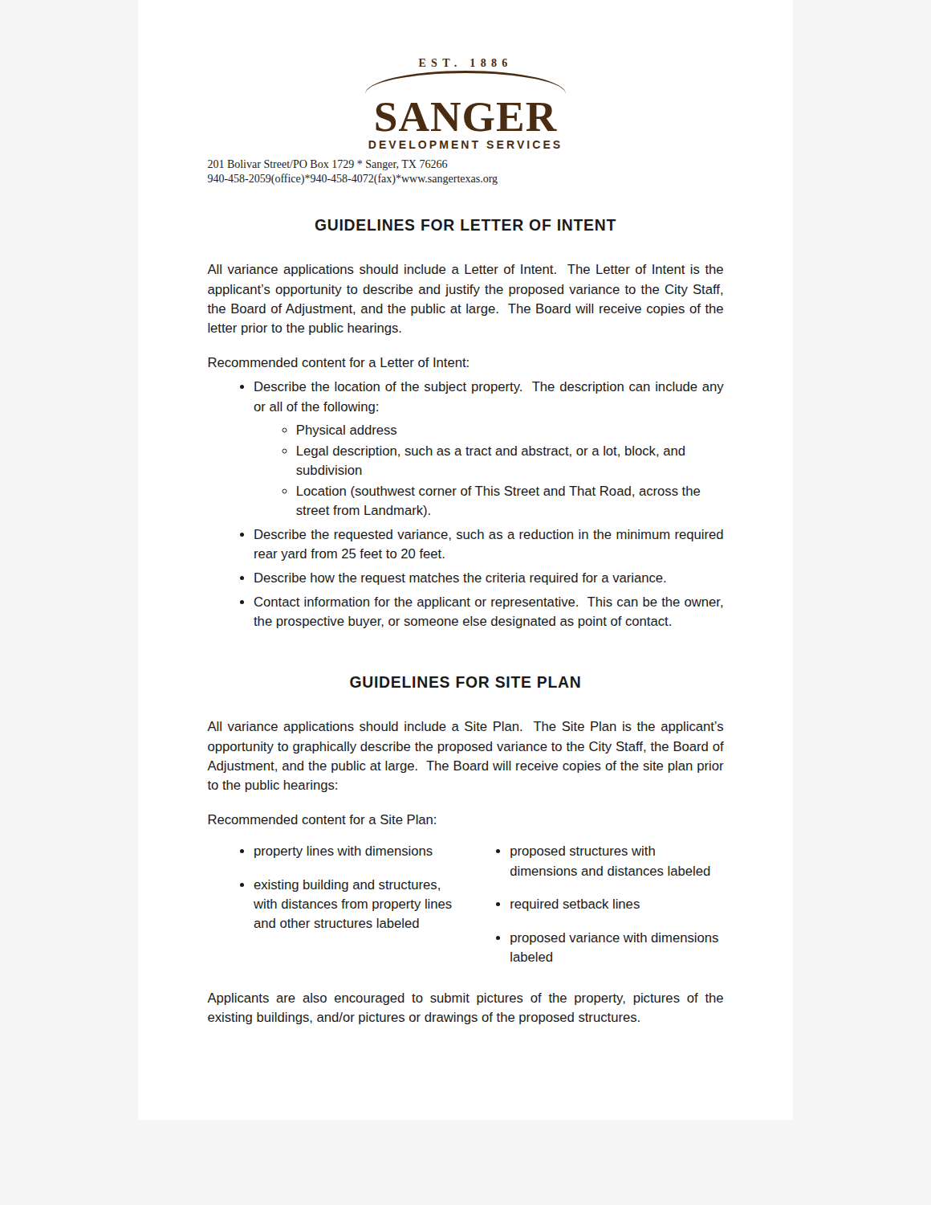EST. 1886 SANGER DEVELOPMENT SERVICES
201 Bolivar Street/PO Box 1729 * Sanger, TX 76266
940-458-2059(office)*940-458-4072(fax)*www.sangertexas.org
GUIDELINES FOR LETTER OF INTENT
All variance applications should include a Letter of Intent. The Letter of Intent is the applicant’s opportunity to describe and justify the proposed variance to the City Staff, the Board of Adjustment, and the public at large. The Board will receive copies of the letter prior to the public hearings.
Recommended content for a Letter of Intent:
Describe the location of the subject property. The description can include any or all of the following:
Physical address
Legal description, such as a tract and abstract, or a lot, block, and subdivision
Location (southwest corner of This Street and That Road, across the street from Landmark).
Describe the requested variance, such as a reduction in the minimum required rear yard from 25 feet to 20 feet.
Describe how the request matches the criteria required for a variance.
Contact information for the applicant or representative. This can be the owner, the prospective buyer, or someone else designated as point of contact.
GUIDELINES FOR SITE PLAN
All variance applications should include a Site Plan. The Site Plan is the applicant’s opportunity to graphically describe the proposed variance to the City Staff, the Board of Adjustment, and the public at large. The Board will receive copies of the site plan prior to the public hearings:
Recommended content for a Site Plan:
property lines with dimensions
existing building and structures, with distances from property lines and other structures labeled
proposed structures with dimensions and distances labeled
required setback lines
proposed variance with dimensions labeled
Applicants are also encouraged to submit pictures of the property, pictures of the existing buildings, and/or pictures or drawings of the proposed structures.